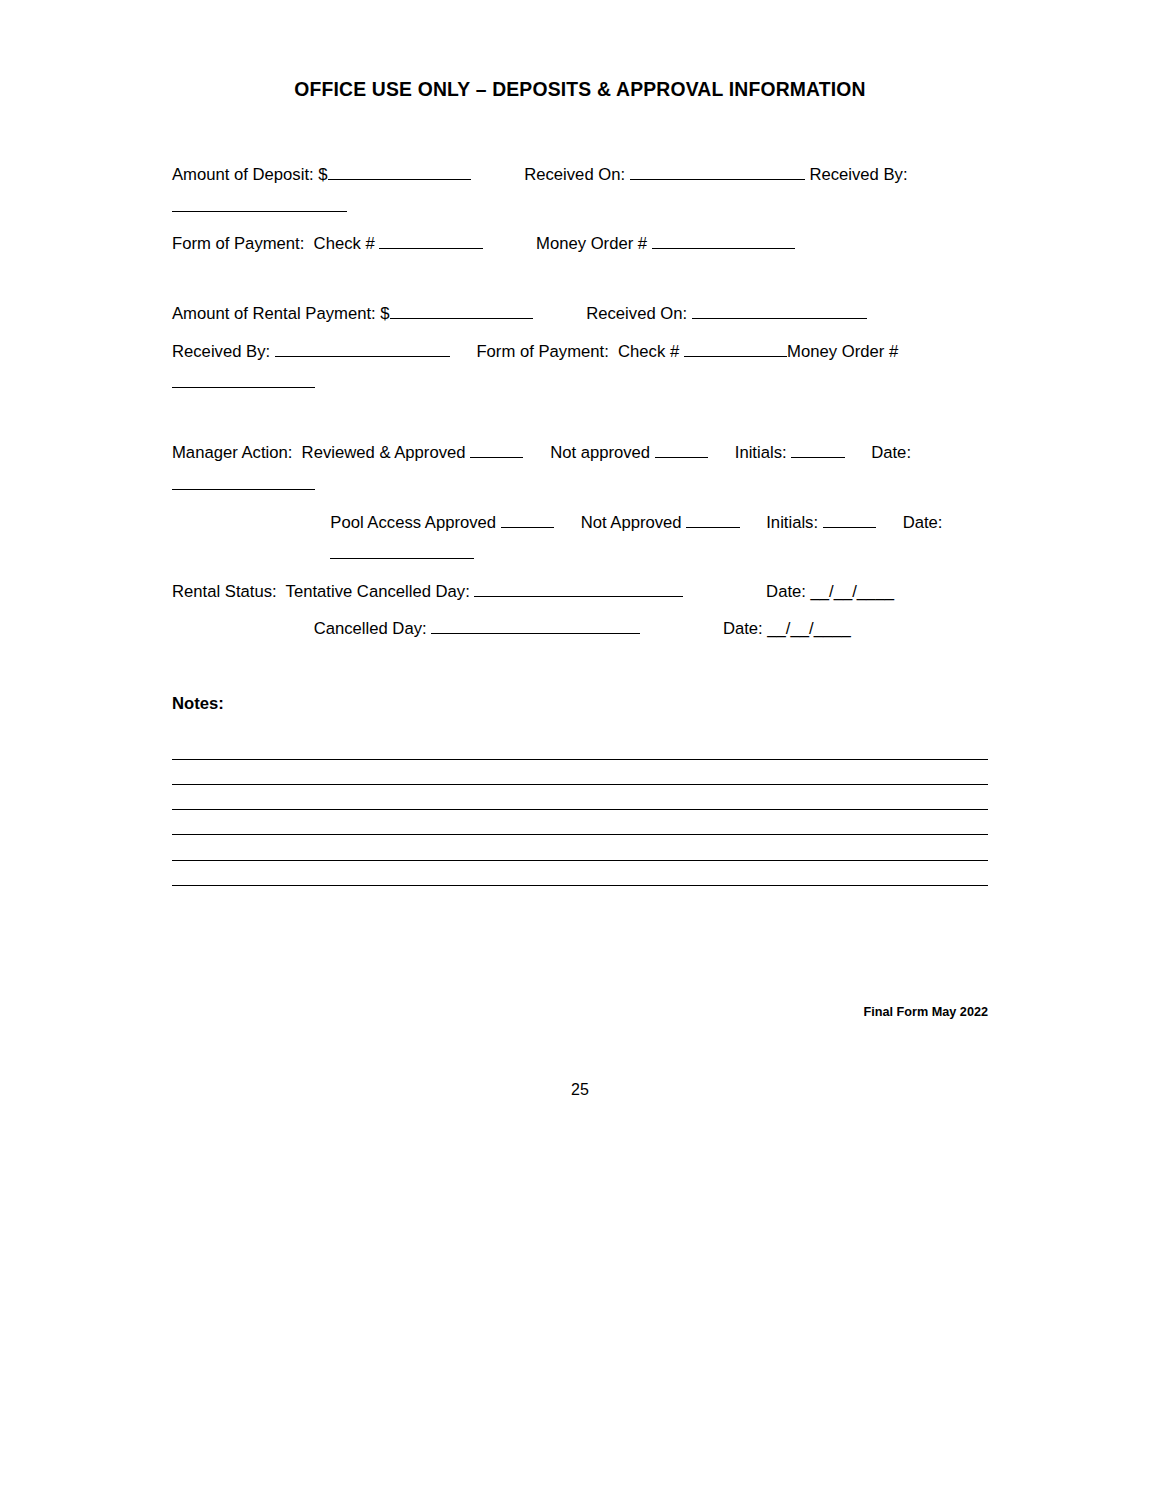OFFICE USE ONLY – DEPOSITS & APPROVAL INFORMATION
Amount of Deposit: $ Received On: Received By:
Form of Payment: Check # Money Order #
Amount of Rental Payment: $ Received On:
Received By: Form of Payment: Check # Money Order #
Manager Action: Reviewed & Approved Not approved Initials: Date:
Pool Access Approved Not Approved Initials: Date:
Rental Status: Tentative Cancelled Day: Date: __/__/____
Cancelled Day: Date: __/__/____
Notes:
Final Form May 2022
25